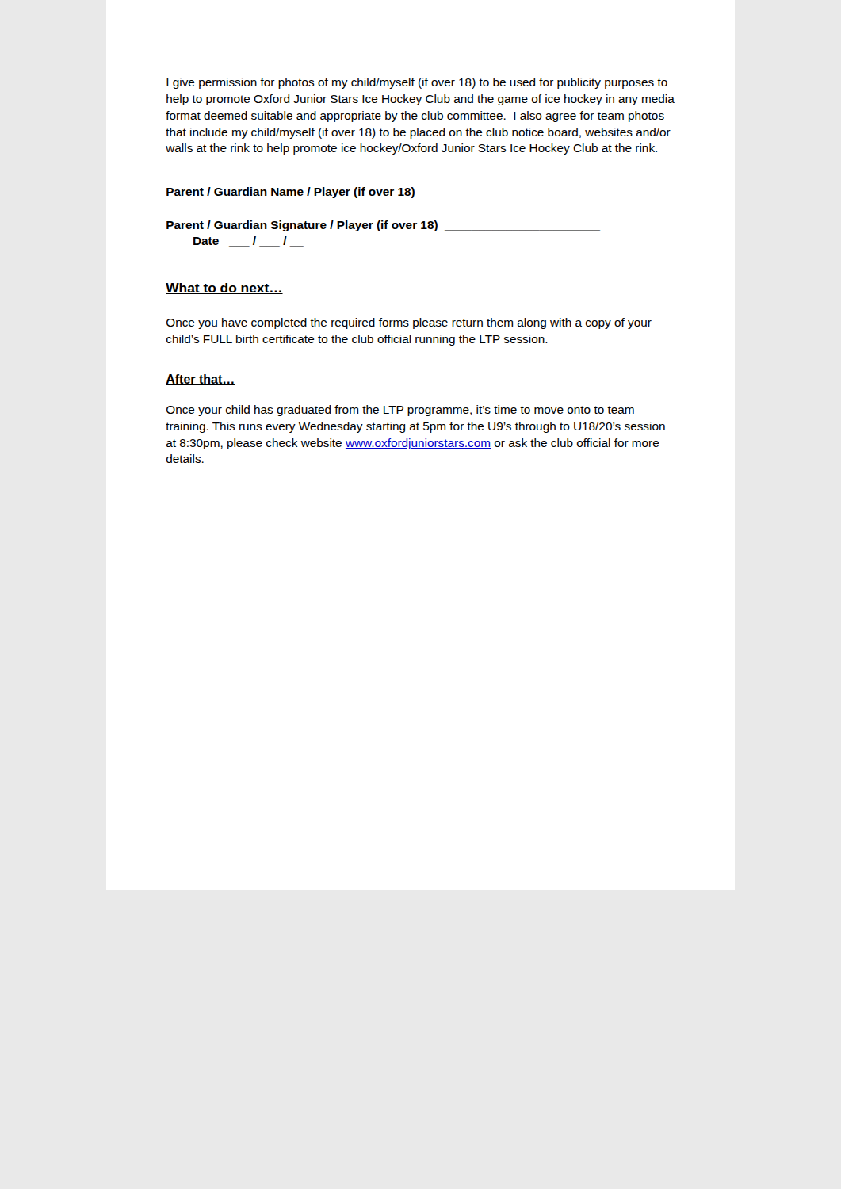I give permission for photos of my child/myself (if over 18) to be used for publicity purposes to help to promote Oxford Junior Stars Ice Hockey Club and the game of ice hockey in any media format deemed suitable and appropriate by the club committee. I also agree for team photos that include my child/myself (if over 18) to be placed on the club notice board, websites and/or walls at the rink to help promote ice hockey/Oxford Junior Stars Ice Hockey Club at the rink.
Parent / Guardian Name / Player (if over 18) __________________________
Parent / Guardian Signature / Player (if over 18) _______________________ Date ___ / ___ / __
What to do next…
Once you have completed the required forms please return them along with a copy of your child’s FULL birth certificate to the club official running the LTP session.
After that…
Once your child has graduated from the LTP programme, it’s time to move onto to team training. This runs every Wednesday starting at 5pm for the U9’s through to U18/20’s session at 8:30pm, please check website www.oxfordjuniorstars.com or ask the club official for more details.